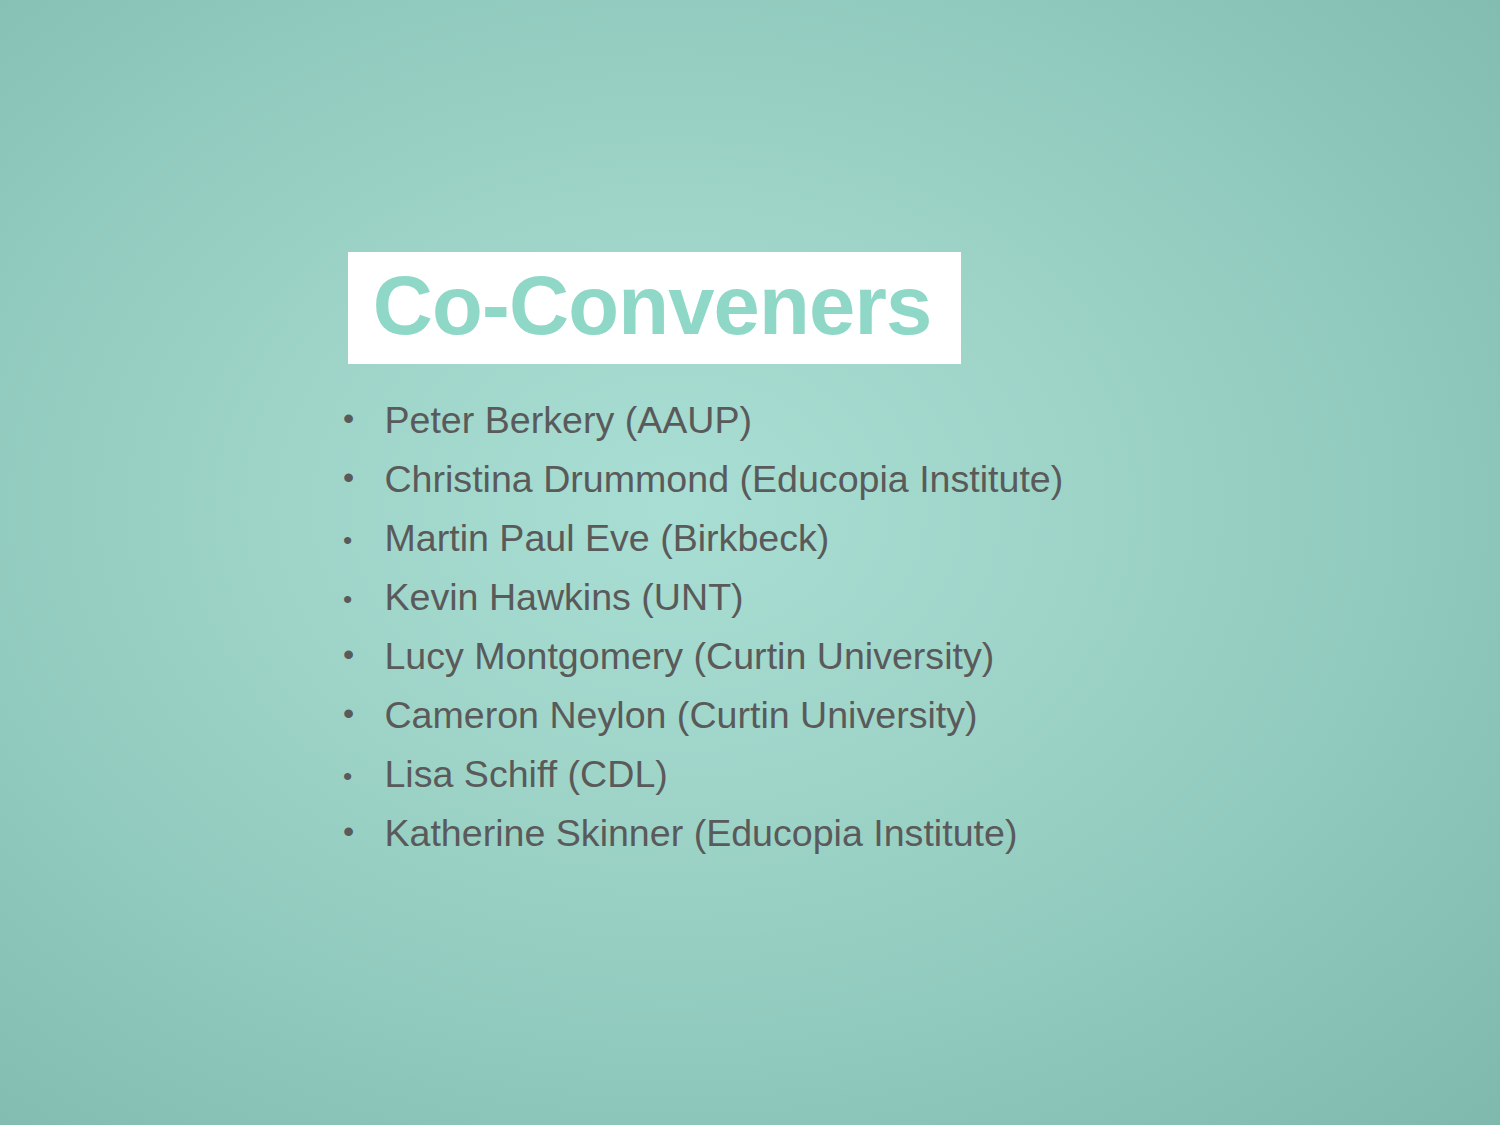Co-Conveners
Peter Berkery (AAUP)
Christina Drummond (Educopia Institute)
Martin Paul Eve (Birkbeck)
Kevin Hawkins (UNT)
Lucy Montgomery (Curtin University)
Cameron Neylon (Curtin University)
Lisa Schiff (CDL)
Katherine Skinner (Educopia Institute)